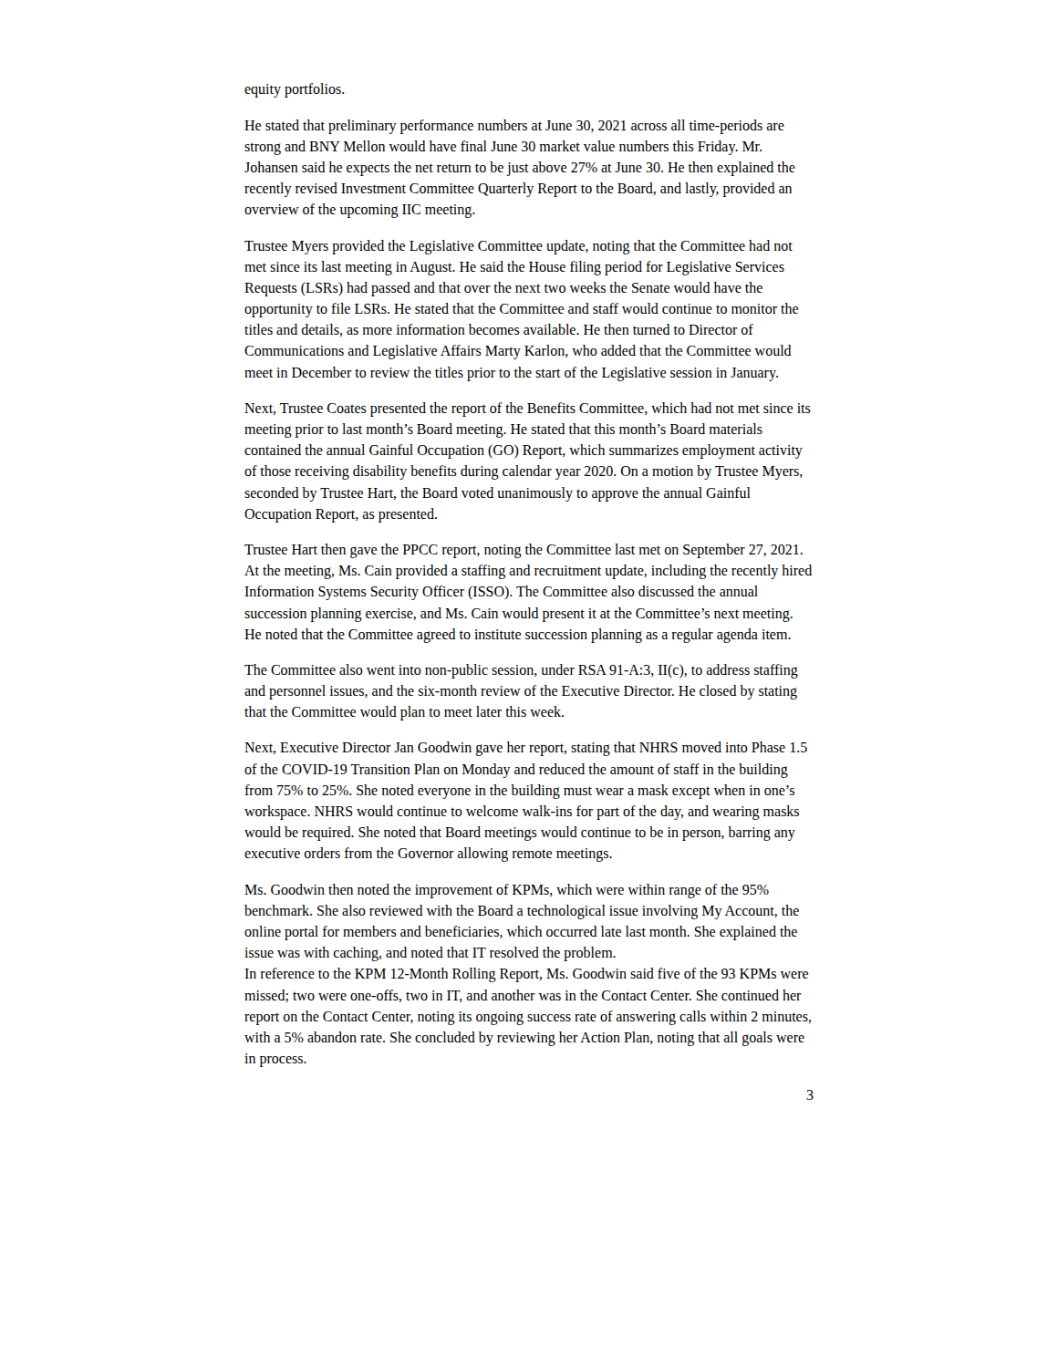equity portfolios.
He stated that preliminary performance numbers at June 30, 2021 across all time-periods are strong and BNY Mellon would have final June 30 market value numbers this Friday. Mr. Johansen said he expects the net return to be just above 27% at June 30. He then explained the recently revised Investment Committee Quarterly Report to the Board, and lastly, provided an overview of the upcoming IIC meeting.
Trustee Myers provided the Legislative Committee update, noting that the Committee had not met since its last meeting in August. He said the House filing period for Legislative Services Requests (LSRs) had passed and that over the next two weeks the Senate would have the opportunity to file LSRs. He stated that the Committee and staff would continue to monitor the titles and details, as more information becomes available. He then turned to Director of Communications and Legislative Affairs Marty Karlon, who added that the Committee would meet in December to review the titles prior to the start of the Legislative session in January.
Next, Trustee Coates presented the report of the Benefits Committee, which had not met since its meeting prior to last month’s Board meeting. He stated that this month’s Board materials contained the annual Gainful Occupation (GO) Report, which summarizes employment activity of those receiving disability benefits during calendar year 2020. On a motion by Trustee Myers, seconded by Trustee Hart, the Board voted unanimously to approve the annual Gainful Occupation Report, as presented.
Trustee Hart then gave the PPCC report, noting the Committee last met on September 27, 2021. At the meeting, Ms. Cain provided a staffing and recruitment update, including the recently hired Information Systems Security Officer (ISSO). The Committee also discussed the annual succession planning exercise, and Ms. Cain would present it at the Committee’s next meeting. He noted that the Committee agreed to institute succession planning as a regular agenda item.
The Committee also went into non-public session, under RSA 91-A:3, II(c), to address staffing and personnel issues, and the six-month review of the Executive Director. He closed by stating that the Committee would plan to meet later this week.
Next, Executive Director Jan Goodwin gave her report, stating that NHRS moved into Phase 1.5 of the COVID-19 Transition Plan on Monday and reduced the amount of staff in the building from 75% to 25%. She noted everyone in the building must wear a mask except when in one’s workspace. NHRS would continue to welcome walk-ins for part of the day, and wearing masks would be required. She noted that Board meetings would continue to be in person, barring any executive orders from the Governor allowing remote meetings.
Ms. Goodwin then noted the improvement of KPMs, which were within range of the 95% benchmark. She also reviewed with the Board a technological issue involving My Account, the online portal for members and beneficiaries, which occurred late last month. She explained the issue was with caching, and noted that IT resolved the problem.
In reference to the KPM 12-Month Rolling Report, Ms. Goodwin said five of the 93 KPMs were missed; two were one-offs, two in IT, and another was in the Contact Center. She continued her report on the Contact Center, noting its ongoing success rate of answering calls within 2 minutes, with a 5% abandon rate. She concluded by reviewing her Action Plan, noting that all goals were in process.
3